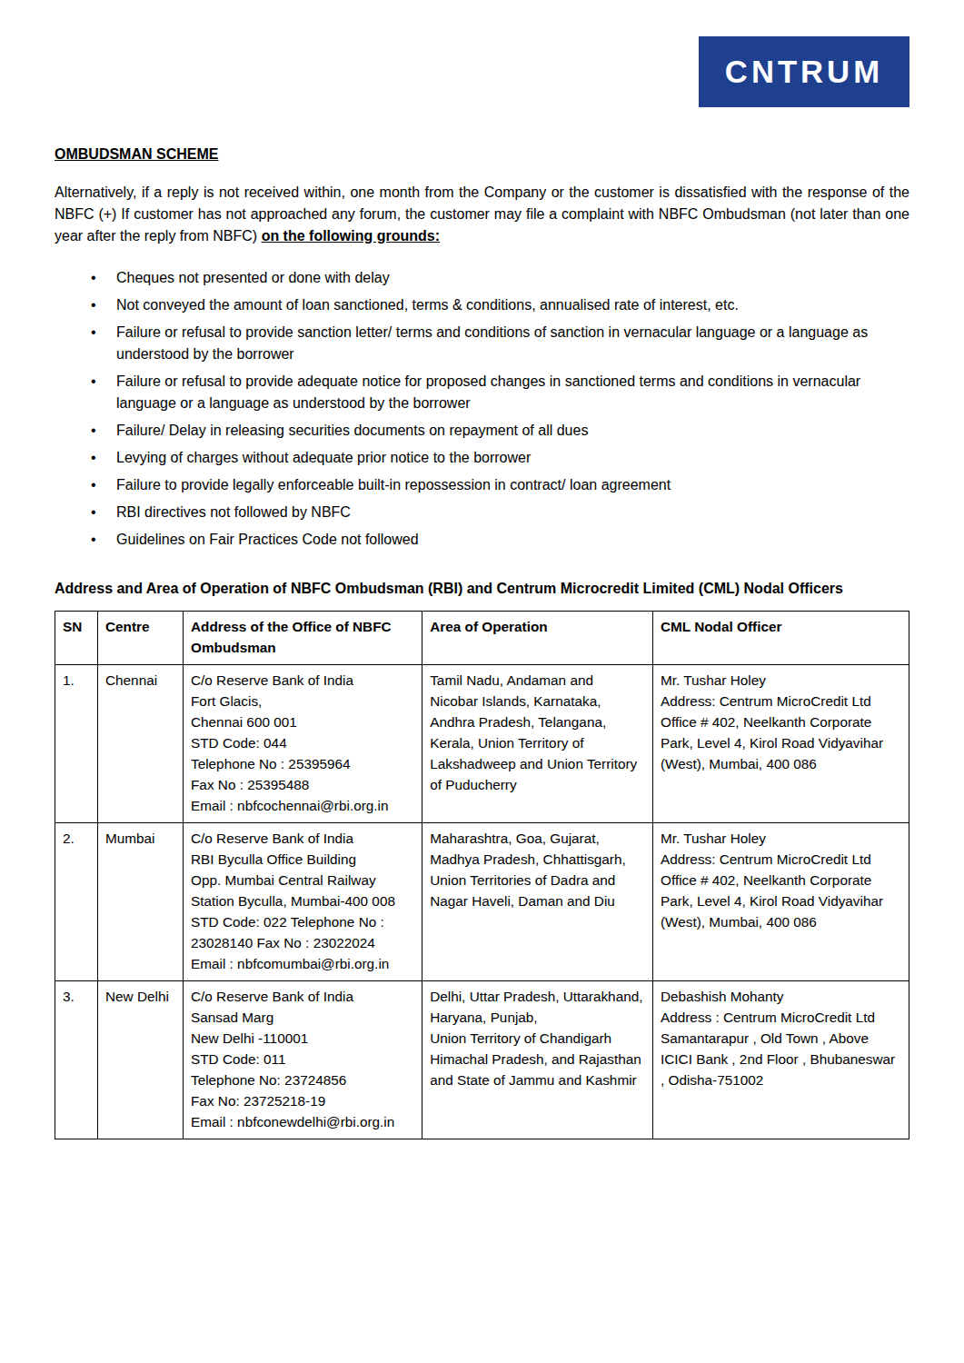CNTRUM
OMBUDSMAN SCHEME
Alternatively, if a reply is not received within, one month from the Company or the customer is dissatisfied with the response of the NBFC (+) If customer has not approached any forum, the customer may file a complaint with NBFC Ombudsman (not later than one year after the reply from NBFC) on the following grounds:
Cheques not presented or done with delay
Not conveyed the amount of loan sanctioned, terms & conditions, annualised rate of interest, etc.
Failure or refusal to provide sanction letter/ terms and conditions of sanction in vernacular language or a language as understood by the borrower
Failure or refusal to provide adequate notice for proposed changes in sanctioned terms and conditions in vernacular language or a language as understood by the borrower
Failure/ Delay in releasing securities documents on repayment of all dues
Levying of charges without adequate prior notice to the borrower
Failure to provide legally enforceable built-in repossession in contract/ loan agreement
RBI directives not followed by NBFC
Guidelines on Fair Practices Code not followed
Address and Area of Operation of NBFC Ombudsman (RBI) and Centrum Microcredit Limited (CML) Nodal Officers
| SN | Centre | Address of the Office of NBFC Ombudsman | Area of Operation | CML Nodal Officer |
| --- | --- | --- | --- | --- |
| 1. | Chennai | C/o Reserve Bank of India Fort Glacis, Chennai 600 001 STD Code: 044 Telephone No : 25395964 Fax No : 25395488 Email : nbfcochennai@rbi.org.in | Tamil Nadu, Andaman and Nicobar Islands, Karnataka, Andhra Pradesh, Telangana, Kerala, Union Territory of Lakshadweep and Union Territory of Puducherry | Mr. Tushar Holey Address: Centrum MicroCredit Ltd Office # 402, Neelkanth Corporate Park, Level 4, Kirol Road Vidyavihar (West), Mumbai, 400 086 |
| 2. | Mumbai | C/o Reserve Bank of India RBI Byculla Office Building Opp. Mumbai Central Railway Station Byculla, Mumbai-400 008 STD Code: 022 Telephone No : 23028140 Fax No : 23022024 Email : nbfcomumbai@rbi.org.in | Maharashtra, Goa, Gujarat, Madhya Pradesh, Chhattisgarh, Union Territories of Dadra and Nagar Haveli, Daman and Diu | Mr. Tushar Holey Address: Centrum MicroCredit Ltd Office # 402, Neelkanth Corporate Park, Level 4, Kirol Road Vidyavihar (West), Mumbai, 400 086 |
| 3. | New Delhi | C/o Reserve Bank of India Sansad Marg New Delhi -110001 STD Code: 011 Telephone No: 23724856 Fax No: 23725218-19 Email : nbfconewdelhi@rbi.org.in | Delhi, Uttar Pradesh, Uttarakhand, Haryana, Punjab, Union Territory of Chandigarh Himachal Pradesh, and Rajasthan and State of Jammu and Kashmir | Debashish Mohanty Address : Centrum MicroCredit Ltd Samantarapur , Old Town , Above ICICI Bank , 2nd Floor , Bhubaneswar , Odisha-751002 |